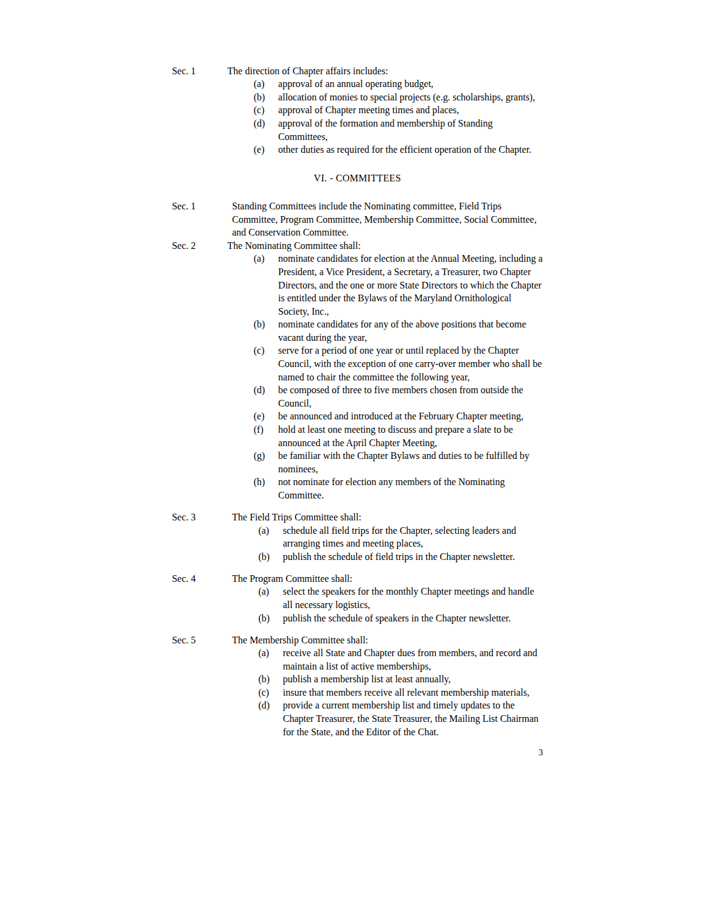Sec. 1
The direction of Chapter affairs includes:
(a) approval of an annual operating budget,
(b) allocation of monies to special projects (e.g. scholarships, grants),
(c) approval of Chapter meeting times and places,
(d) approval of the formation and membership of Standing Committees,
(e) other duties as required for the efficient operation of the Chapter.
VI. - COMMITTEES
Sec. 1
Standing Committees include the Nominating committee, Field Trips Committee, Program Committee, Membership Committee, Social Committee, and Conservation Committee.
Sec. 2
The Nominating Committee shall:
(a) nominate candidates for election at the Annual Meeting, including a President, a Vice President, a Secretary, a Treasurer, two Chapter Directors, and the one or more State Directors to which the Chapter is entitled under the Bylaws of the Maryland Ornithological Society, Inc.,
(b) nominate candidates for any of the above positions that become vacant during the year,
(c) serve for a period of one year or until replaced by the Chapter Council, with the exception of one carry-over member who shall be named to chair the committee the following year,
(d) be composed of three to five members chosen from outside the Council,
(e) be announced and introduced at the February Chapter meeting,
(f) hold at least one meeting to discuss and prepare a slate to be announced at the April Chapter Meeting,
(g) be familiar with the Chapter Bylaws and duties to be fulfilled by nominees,
(h) not nominate for election any members of the Nominating Committee.
Sec. 3
The Field Trips Committee shall:
(a) schedule all field trips for the Chapter, selecting leaders and arranging times and meeting places,
(b) publish the schedule of field trips in the Chapter newsletter.
Sec. 4
The Program Committee shall:
(a) select the speakers for the monthly Chapter meetings and handle all necessary logistics,
(b) publish the schedule of speakers in the Chapter newsletter.
Sec. 5
The Membership Committee shall:
(a) receive all State and Chapter dues from members, and record and maintain a list of active memberships,
(b) publish a membership list at least annually,
(c) insure that members receive all relevant membership materials,
(d) provide a current membership list and timely updates to the Chapter Treasurer, the State Treasurer, the Mailing List Chairman for the State, and the Editor of the Chat.
3